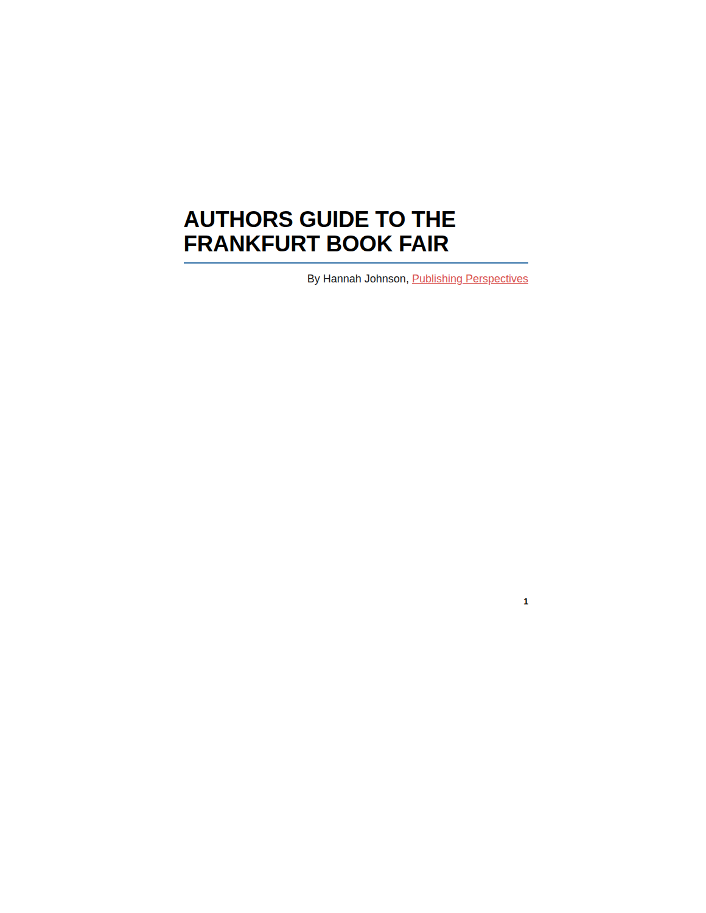Authors Guide to the Frankfurt Book Fair
By Hannah Johnson, Publishing Perspectives
1